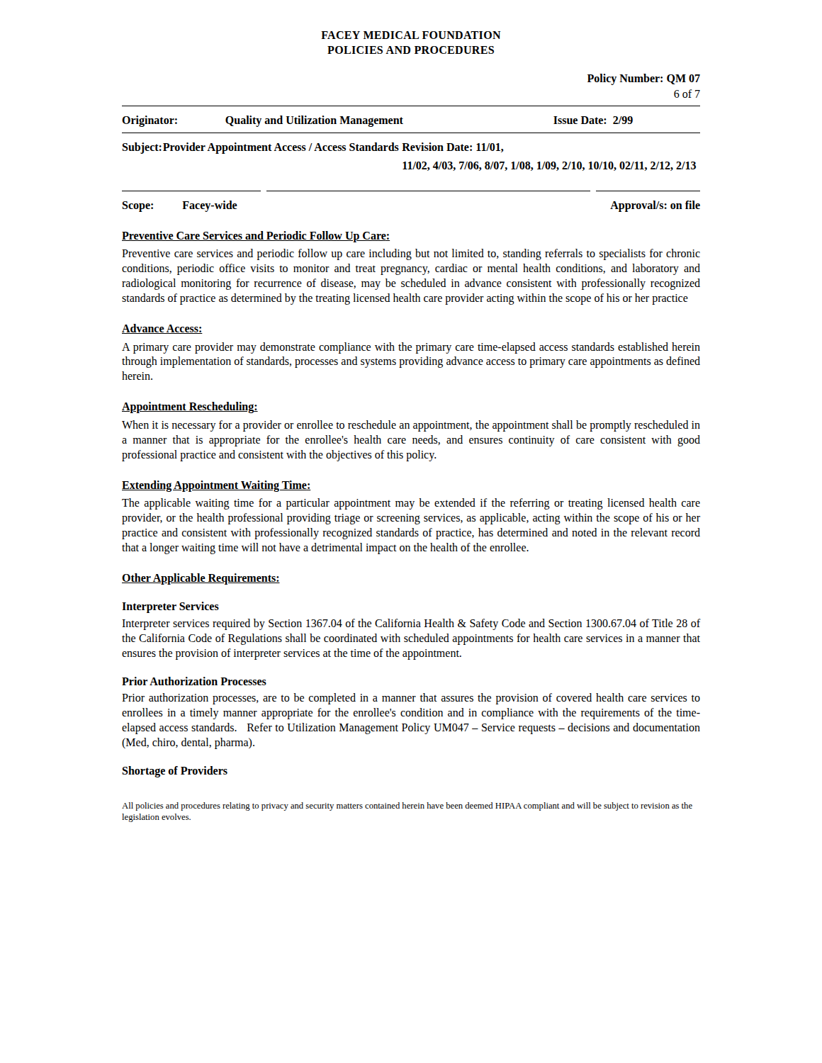FACEY MEDICAL FOUNDATION
POLICIES AND PROCEDURES
Policy Number: QM 07
6 of 7
| Originator: | Quality and Utilization Management | Issue Date: 2/99 |
| Subject: | Provider Appointment Access / Access Standards | Revision Date: 11/01, |
| | | 11/02, 4/03, 7/06, 8/07, 1/08, 1/09, 2/10, 10/10, 02/11, 2/12, 2/13 |
Scope:Facey-wide
Approval/s: on file
Preventive Care Services and Periodic Follow Up Care:
Preventive care services and periodic follow up care including but not limited to, standing referrals to specialists for chronic conditions, periodic office visits to monitor and treat pregnancy, cardiac or mental health conditions, and laboratory and radiological monitoring for recurrence of disease, may be scheduled in advance consistent with professionally recognized standards of practice as determined by the treating licensed health care provider acting within the scope of his or her practice
Advance Access:
A primary care provider may demonstrate compliance with the primary care time-elapsed access standards established herein through implementation of standards, processes and systems providing advance access to primary care appointments as defined herein.
Appointment Rescheduling:
When it is necessary for a provider or enrollee to reschedule an appointment, the appointment shall be promptly rescheduled in a manner that is appropriate for the enrollee's health care needs, and ensures continuity of care consistent with good professional practice and consistent with the objectives of this policy.
Extending Appointment Waiting Time:
The applicable waiting time for a particular appointment may be extended if the referring or treating licensed health care provider, or the health professional providing triage or screening services, as applicable, acting within the scope of his or her practice and consistent with professionally recognized standards of practice, has determined and noted in the relevant record that a longer waiting time will not have a detrimental impact on the health of the enrollee.
Other Applicable Requirements:
Interpreter Services
Interpreter services required by Section 1367.04 of the California Health & Safety Code and Section 1300.67.04 of Title 28 of the California Code of Regulations shall be coordinated with scheduled appointments for health care services in a manner that ensures the provision of interpreter services at the time of the appointment.
Prior Authorization Processes
Prior authorization processes, are to be completed in a manner that assures the provision of covered health care services to enrollees in a timely manner appropriate for the enrollee's condition and in compliance with the requirements of the time-elapsed access standards. Refer to Utilization Management Policy UM047 – Service requests – decisions and documentation (Med, chiro, dental, pharma).
Shortage of Providers
All policies and procedures relating to privacy and security matters contained herein have been deemed HIPAA compliant and will be subject to revision as the legislation evolves.